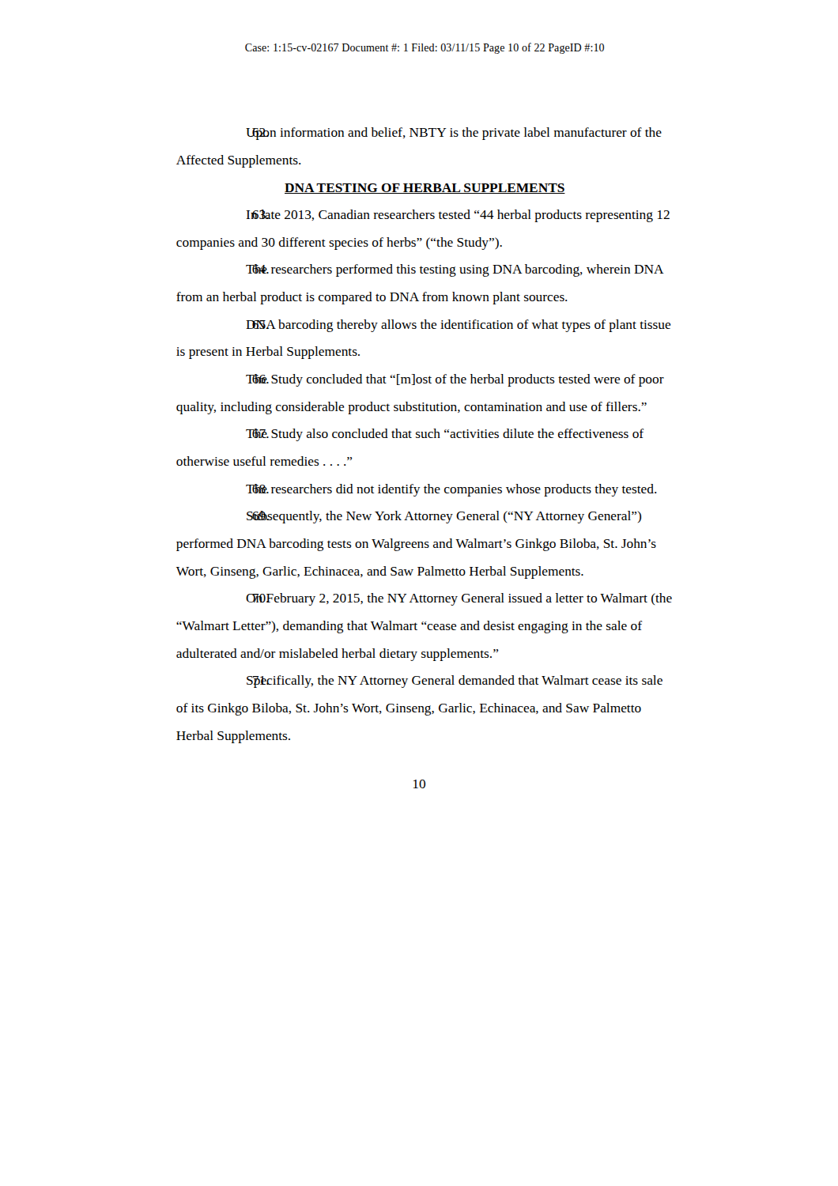Case: 1:15-cv-02167 Document #: 1 Filed: 03/11/15 Page 10 of 22 PageID #:10
62. Upon information and belief, NBTY is the private label manufacturer of the Affected Supplements.
DNA TESTING OF HERBAL SUPPLEMENTS
63. In late 2013, Canadian researchers tested “44 herbal products representing 12 companies and 30 different species of herbs” (“the Study”).
64. The researchers performed this testing using DNA barcoding, wherein DNA from an herbal product is compared to DNA from known plant sources.
65. DNA barcoding thereby allows the identification of what types of plant tissue is present in Herbal Supplements.
66. The Study concluded that “[m]ost of the herbal products tested were of poor quality, including considerable product substitution, contamination and use of fillers.”
67. The Study also concluded that such “activities dilute the effectiveness of otherwise useful remedies . . . .”
68. The researchers did not identify the companies whose products they tested.
69. Subsequently, the New York Attorney General (“NY Attorney General”) performed DNA barcoding tests on Walgreens and Walmart’s Ginkgo Biloba, St. John’s Wort, Ginseng, Garlic, Echinacea, and Saw Palmetto Herbal Supplements.
70. On February 2, 2015, the NY Attorney General issued a letter to Walmart (the “Walmart Letter”), demanding that Walmart “cease and desist engaging in the sale of adulterated and/or mislabeled herbal dietary supplements.”
71. Specifically, the NY Attorney General demanded that Walmart cease its sale of its Ginkgo Biloba, St. John’s Wort, Ginseng, Garlic, Echinacea, and Saw Palmetto Herbal Supplements.
10